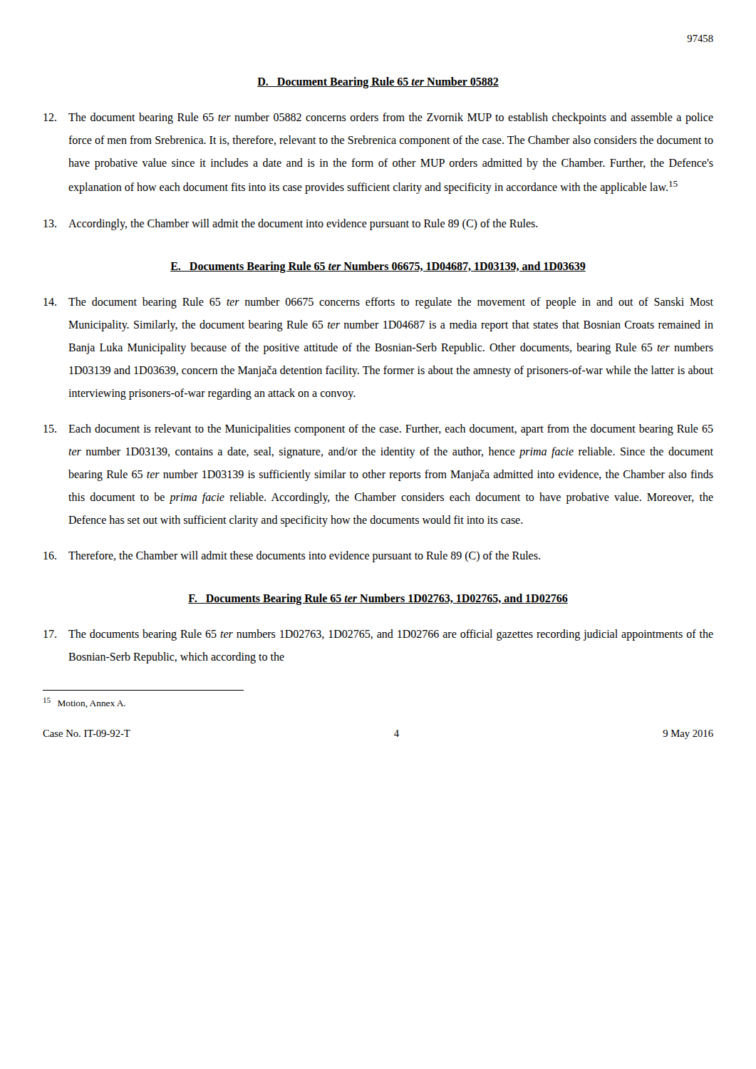97458
D. Document Bearing Rule 65 ter Number 05882
12.
The document bearing Rule 65 ter number 05882 concerns orders from the Zvornik MUP to establish checkpoints and assemble a police force of men from Srebrenica. It is, therefore, relevant to the Srebrenica component of the case. The Chamber also considers the document to have probative value since it includes a date and is in the form of other MUP orders admitted by the Chamber. Further, the Defence's explanation of how each document fits into its case provides sufficient clarity and specificity in accordance with the applicable law.15
13.
Accordingly, the Chamber will admit the document into evidence pursuant to Rule 89 (C) of the Rules.
E. Documents Bearing Rule 65 ter Numbers 06675, 1D04687, 1D03139, and 1D03639
14.
The document bearing Rule 65 ter number 06675 concerns efforts to regulate the movement of people in and out of Sanski Most Municipality. Similarly, the document bearing Rule 65 ter number 1D04687 is a media report that states that Bosnian Croats remained in Banja Luka Municipality because of the positive attitude of the Bosnian-Serb Republic. Other documents, bearing Rule 65 ter numbers 1D03139 and 1D03639, concern the Manjača detention facility. The former is about the amnesty of prisoners-of-war while the latter is about interviewing prisoners-of-war regarding an attack on a convoy.
15.
Each document is relevant to the Municipalities component of the case. Further, each document, apart from the document bearing Rule 65 ter number 1D03139, contains a date, seal, signature, and/or the identity of the author, hence prima facie reliable. Since the document bearing Rule 65 ter number 1D03139 is sufficiently similar to other reports from Manjača admitted into evidence, the Chamber also finds this document to be prima facie reliable. Accordingly, the Chamber considers each document to have probative value. Moreover, the Defence has set out with sufficient clarity and specificity how the documents would fit into its case.
16.
Therefore, the Chamber will admit these documents into evidence pursuant to Rule 89 (C) of the Rules.
F. Documents Bearing Rule 65 ter Numbers 1D02763, 1D02765, and 1D02766
17.
The documents bearing Rule 65 ter numbers 1D02763, 1D02765, and 1D02766 are official gazettes recording judicial appointments of the Bosnian-Serb Republic, which according to the
15 Motion, Annex A.
Case No. IT-09-92-T
4
9 May 2016